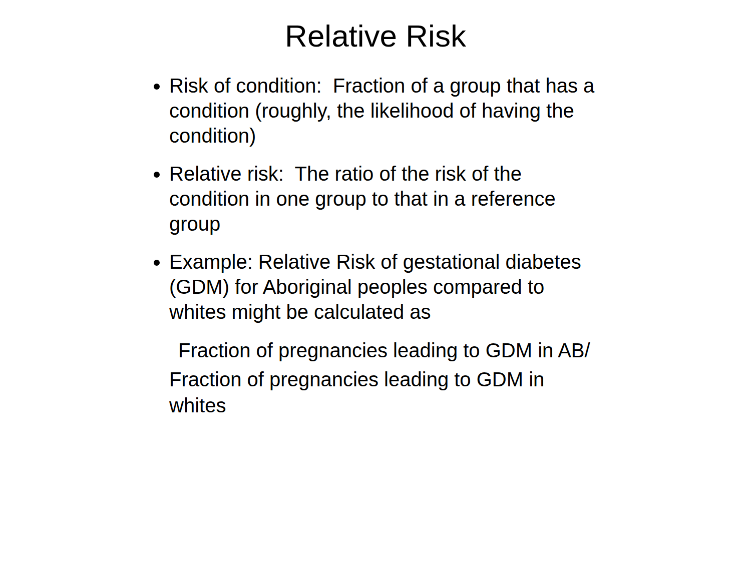Relative Risk
Risk of condition: Fraction of a group that has a condition (roughly, the likelihood of having the condition)
Relative risk: The ratio of the risk of the condition in one group to that in a reference group
Example: Relative Risk of gestational diabetes (GDM) for Aboriginal peoples compared to whites might be calculated as
Fraction of pregnancies leading to GDM in AB/
Fraction of pregnancies leading to GDM in whites